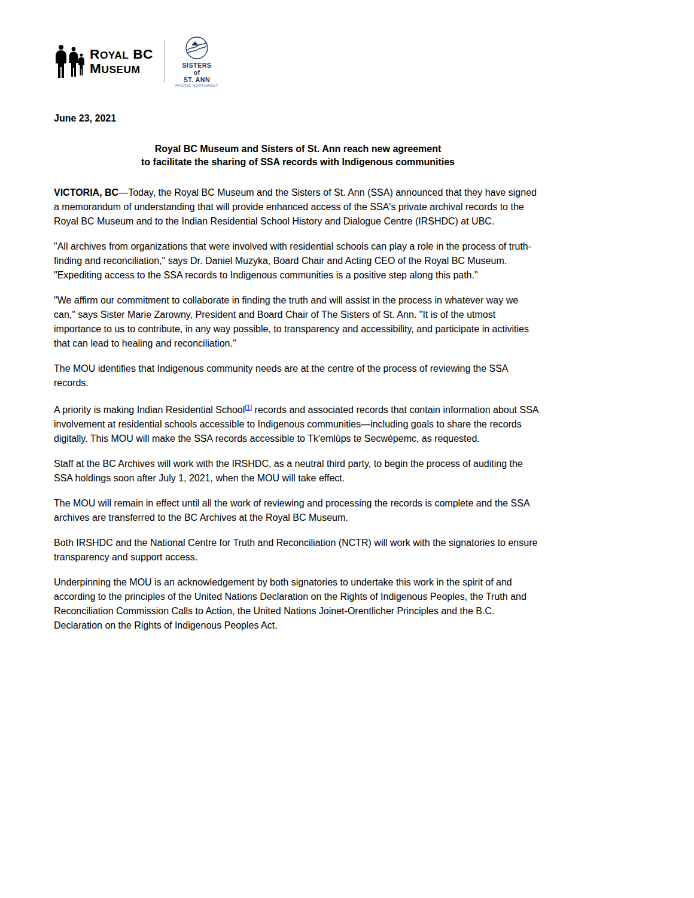ROYAL BC
MUSEUM
SISTERS
of
ST. ANN
PACIFIC NORTHWEST
June 23, 2021
Royal BC Museum and Sisters of St. Ann reach new agreement
to facilitate the sharing of SSA records with Indigenous communities
VICTORIA, BC—Today, the Royal BC Museum and the Sisters of St. Ann (SSA) announced that they have signed a memorandum of understanding that will provide enhanced access of the SSA's private archival records to the Royal BC Museum and to the Indian Residential School History and Dialogue Centre (IRSHDC) at UBC.
"All archives from organizations that were involved with residential schools can play a role in the process of truth-finding and reconciliation," says Dr. Daniel Muzyka, Board Chair and Acting CEO of the Royal BC Museum. "Expediting access to the SSA records to Indigenous communities is a positive step along this path."
"We affirm our commitment to collaborate in finding the truth and will assist in the process in whatever way we can," says Sister Marie Zarowny, President and Board Chair of The Sisters of St. Ann. "It is of the utmost importance to us to contribute, in any way possible, to transparency and accessibility, and participate in activities that can lead to healing and reconciliation."
The MOU identifies that Indigenous community needs are at the centre of the process of reviewing the SSA records.
A priority is making Indian Residential School[1] records and associated records that contain information about SSA involvement at residential schools accessible to Indigenous communities—including goals to share the records digitally. This MOU will make the SSA records accessible to Tk'emlúps te Secwépemc, as requested.
Staff at the BC Archives will work with the IRSHDC, as a neutral third party, to begin the process of auditing the SSA holdings soon after July 1, 2021, when the MOU will take effect.
The MOU will remain in effect until all the work of reviewing and processing the records is complete and the SSA archives are transferred to the BC Archives at the Royal BC Museum.
Both IRSHDC and the National Centre for Truth and Reconciliation (NCTR) will work with the signatories to ensure transparency and support access.
Underpinning the MOU is an acknowledgement by both signatories to undertake this work in the spirit of and according to the principles of the United Nations Declaration on the Rights of Indigenous Peoples, the Truth and Reconciliation Commission Calls to Action, the United Nations Joinet-Orentlicher Principles and the B.C. Declaration on the Rights of Indigenous Peoples Act.